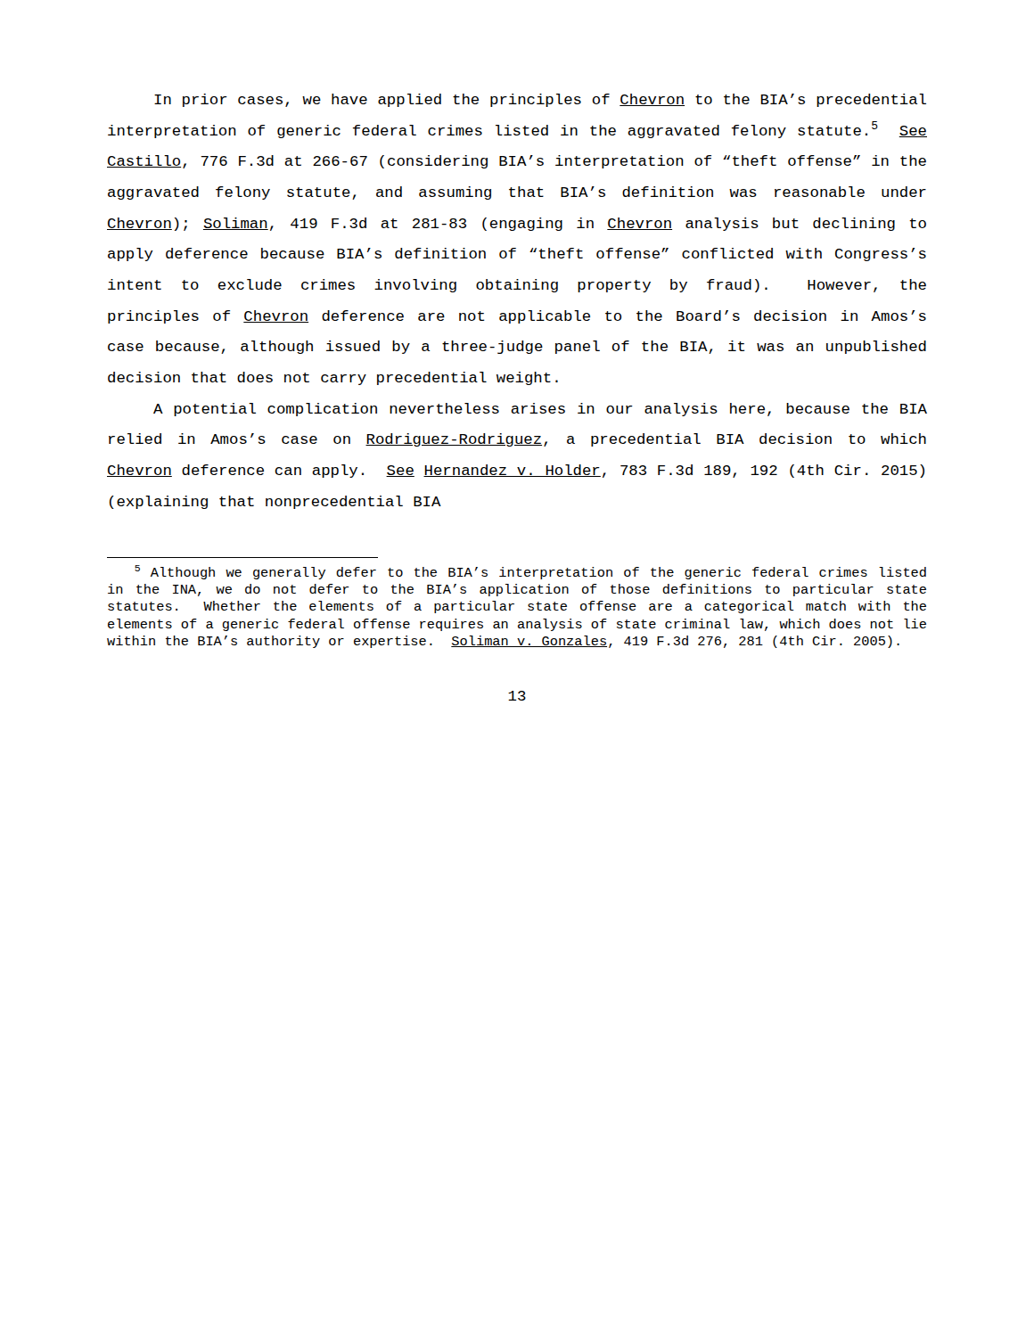In prior cases, we have applied the principles of Chevron to the BIA’s precedential interpretation of generic federal crimes listed in the aggravated felony statute.5 See Castillo, 776 F.3d at 266-67 (considering BIA’s interpretation of “theft offense” in the aggravated felony statute, and assuming that BIA’s definition was reasonable under Chevron); Soliman, 419 F.3d at 281-83 (engaging in Chevron analysis but declining to apply deference because BIA’s definition of “theft offense” conflicted with Congress’s intent to exclude crimes involving obtaining property by fraud). However, the principles of Chevron deference are not applicable to the Board’s decision in Amos’s case because, although issued by a three-judge panel of the BIA, it was an unpublished decision that does not carry precedential weight.
A potential complication nevertheless arises in our analysis here, because the BIA relied in Amos’s case on Rodriguez-Rodriguez, a precedential BIA decision to which Chevron deference can apply. See Hernandez v. Holder, 783 F.3d 189, 192 (4th Cir. 2015) (explaining that nonprecedential BIA
5 Although we generally defer to the BIA’s interpretation of the generic federal crimes listed in the INA, we do not defer to the BIA’s application of those definitions to particular state statutes. Whether the elements of a particular state offense are a categorical match with the elements of a generic federal offense requires an analysis of state criminal law, which does not lie within the BIA’s authority or expertise. Soliman v. Gonzales, 419 F.3d 276, 281 (4th Cir. 2005).
13